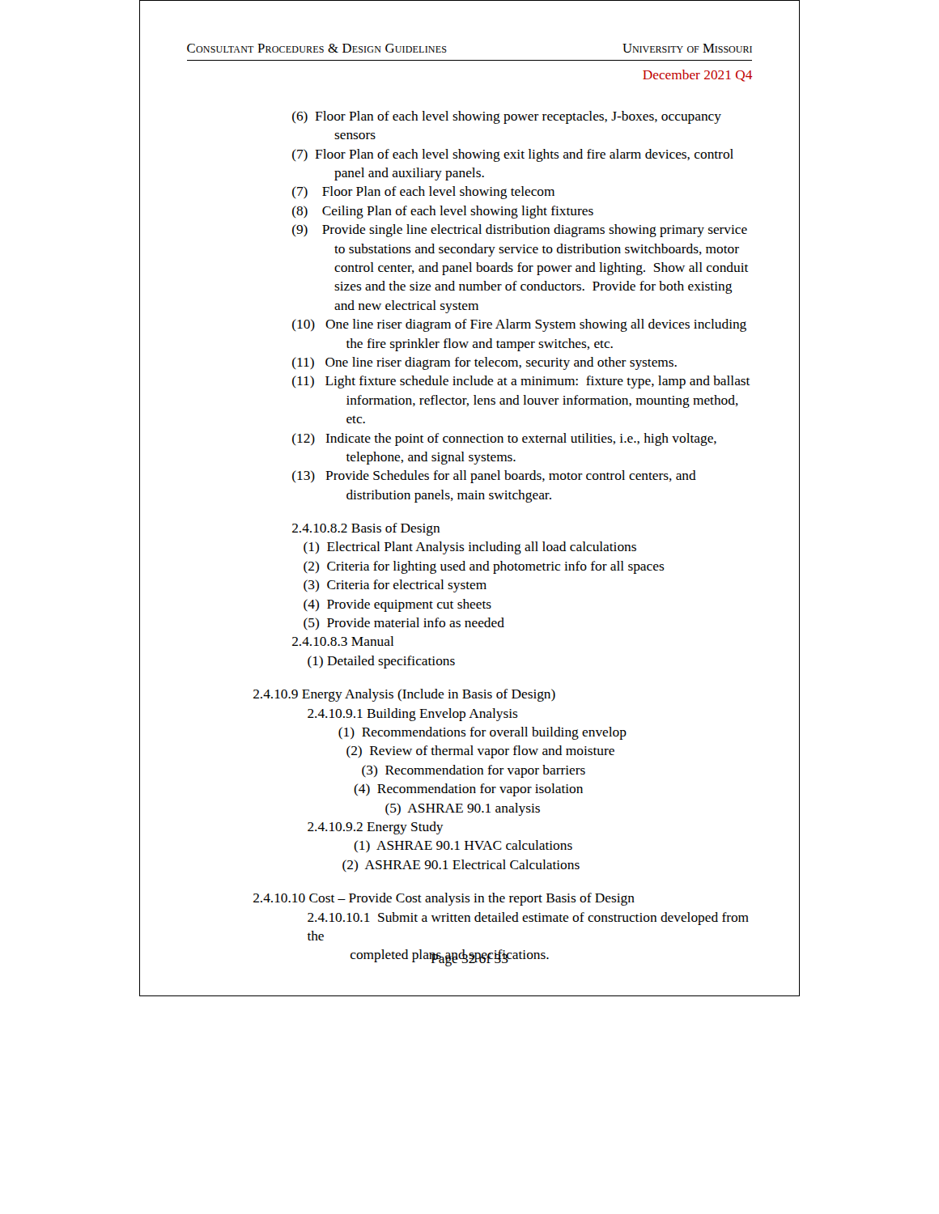Consultant Procedures & Design Guidelines
University of Missouri
December 2021 Q4
(6) Floor Plan of each level showing power receptacles, J-boxes, occupancy sensors
(7) Floor Plan of each level showing exit lights and fire alarm devices, control panel and auxiliary panels.
(7) Floor Plan of each level showing telecom
(8) Ceiling Plan of each level showing light fixtures
(9) Provide single line electrical distribution diagrams showing primary service to substations and secondary service to distribution switchboards, motor control center, and panel boards for power and lighting. Show all conduit sizes and the size and number of conductors. Provide for both existing and new electrical system
(10) One line riser diagram of Fire Alarm System showing all devices including the fire sprinkler flow and tamper switches, etc.
(11) One line riser diagram for telecom, security and other systems.
(11) Light fixture schedule include at a minimum: fixture type, lamp and ballast information, reflector, lens and louver information, mounting method, etc.
(12) Indicate the point of connection to external utilities, i.e., high voltage, telephone, and signal systems.
(13) Provide Schedules for all panel boards, motor control centers, and distribution panels, main switchgear.
2.4.10.8.2 Basis of Design
(1) Electrical Plant Analysis including all load calculations
(2) Criteria for lighting used and photometric info for all spaces
(3) Criteria for electrical system
(4) Provide equipment cut sheets
(5) Provide material info as needed
2.4.10.8.3 Manual
(1) Detailed specifications
2.4.10.9 Energy Analysis (Include in Basis of Design)
2.4.10.9.1 Building Envelop Analysis
(1) Recommendations for overall building envelop
(2) Review of thermal vapor flow and moisture
(3) Recommendation for vapor barriers
(4) Recommendation for vapor isolation
(5) ASHRAE 90.1 analysis
2.4.10.9.2 Energy Study
(1) ASHRAE 90.1 HVAC calculations
(2) ASHRAE 90.1 Electrical Calculations
2.4.10.10 Cost – Provide Cost analysis in the report Basis of Design
2.4.10.10.1 Submit a written detailed estimate of construction developed from the completed plans and specifications.
Page 32 of 33